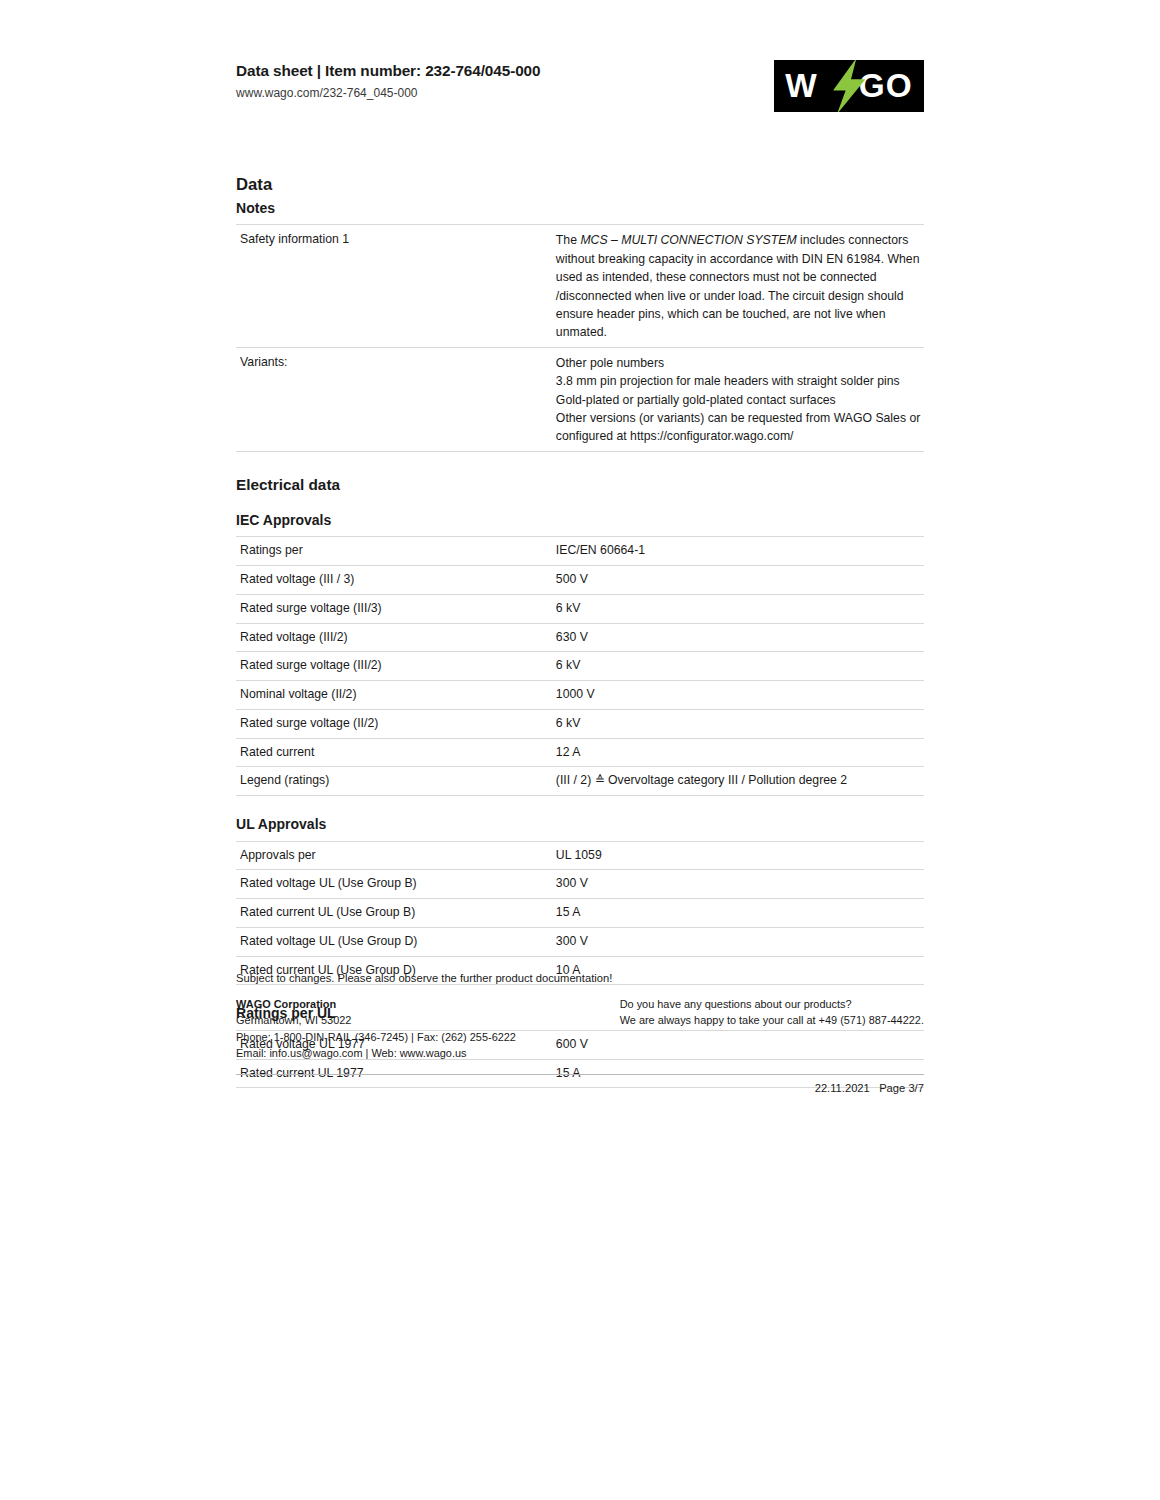Data sheet | Item number: 232-764/045-000
www.wago.com/232-764_045-000
W GO
Data
Notes
| Safety information 1 | The MCS – MULTI CONNECTION SYSTEM includes connectors without breaking capacity in accordance with DIN EN 61984. When used as intended, these connectors must not be connected /disconnected when live or under load. The circuit design should ensure header pins, which can be touched, are not live when unmated. |
| Variants: | Other pole numbers 3.8 mm pin projection for male headers with straight solder pins Gold-plated or partially gold-plated contact surfaces Other versions (or variants) can be requested from WAGO Sales or configured at https://configurator.wago.com/ |
Electrical data
IEC Approvals
| Ratings per | IEC/EN 60664-1 |
| Rated voltage (III / 3) | 500 V |
| Rated surge voltage (III/3) | 6 kV |
| Rated voltage (III/2) | 630 V |
| Rated surge voltage (III/2) | 6 kV |
| Nominal voltage (II/2) | 1000 V |
| Rated surge voltage (II/2) | 6 kV |
| Rated current | 12 A |
| Legend (ratings) | (III / 2) ≙ Overvoltage category III / Pollution degree 2 |
UL Approvals
| Approvals per | UL 1059 |
| Rated voltage UL (Use Group B) | 300 V |
| Rated current UL (Use Group B) | 15 A |
| Rated voltage UL (Use Group D) | 300 V |
| Rated current UL (Use Group D) | 10 A |
Ratings per UL
| Rated voltage UL 1977 | 600 V |
| Rated current UL 1977 | 15 A |
Subject to changes. Please also observe the further product documentation!
WAGO Corporation
Germantown, WI 53022
Phone: 1-800-DIN-RAIL (346-7245) | Fax: (262) 255-6222
Email: info.us@wago.com | Web: www.wago.us
Do you have any questions about our products?
We are always happy to take your call at +49 (571) 887-44222.
22.11.2021 Page 3/7